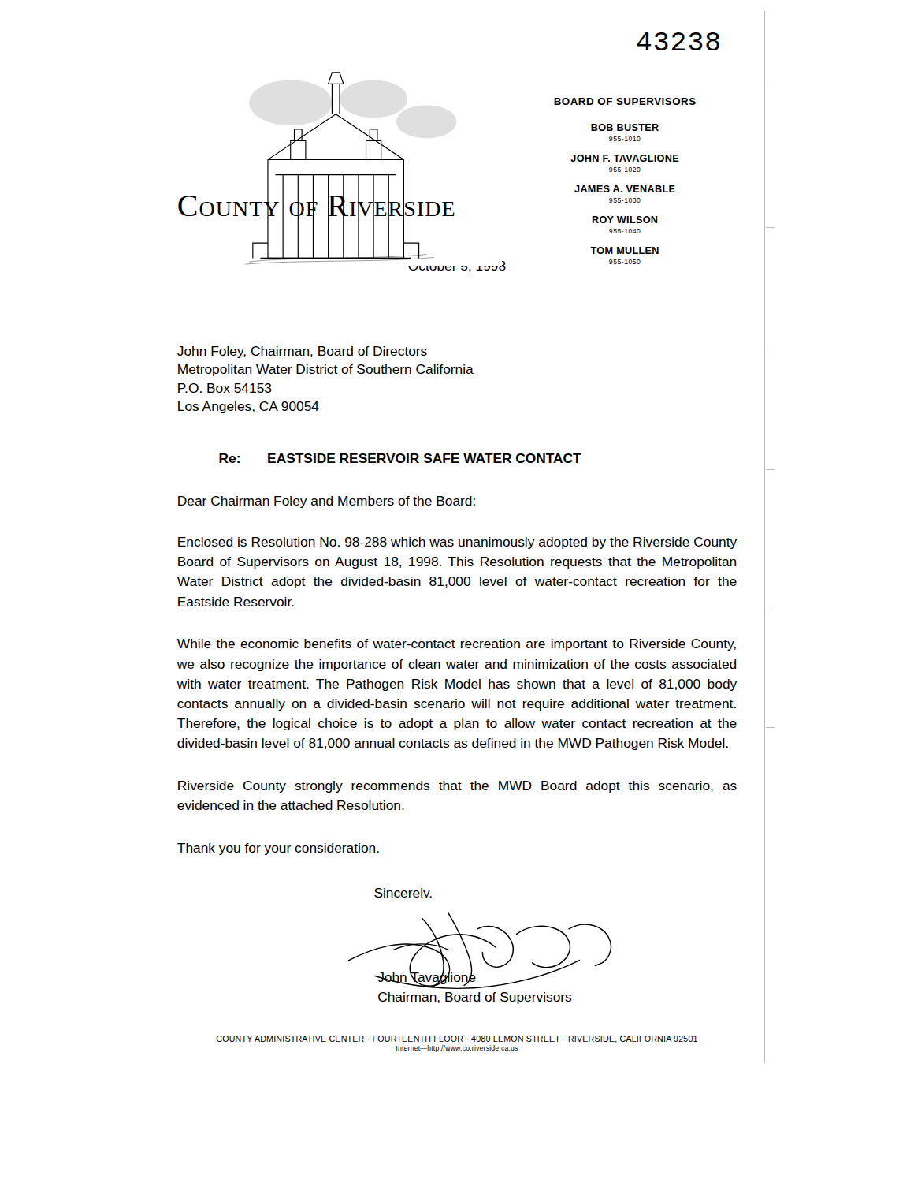43238
County of Riverside
BOARD OF SUPERVISORS
BOB BUSTER
955-1010
JOHN F. TAVAGLIONE
955-1020
JAMES A. VENABLE
955-1030
ROY WILSON
955-1040
TOM MULLEN
955-1050
October 5, 1998
John Foley, Chairman, Board of Directors
Metropolitan Water District of Southern California
P.O. Box 54153
Los Angeles, CA 90054
Re: EASTSIDE RESERVOIR SAFE WATER CONTACT
Dear Chairman Foley and Members of the Board:
Enclosed is Resolution No. 98-288 which was unanimously adopted by the Riverside County Board of Supervisors on August 18, 1998. This Resolution requests that the Metropolitan Water District adopt the divided-basin 81,000 level of water-contact recreation for the Eastside Reservoir.
While the economic benefits of water-contact recreation are important to Riverside County, we also recognize the importance of clean water and minimization of the costs associated with water treatment. The Pathogen Risk Model has shown that a level of 81,000 body contacts annually on a divided-basin scenario will not require additional water treatment. Therefore, the logical choice is to adopt a plan to allow water contact recreation at the divided-basin level of 81,000 annual contacts as defined in the MWD Pathogen Risk Model.
Riverside County strongly recommends that the MWD Board adopt this scenario, as evidenced in the attached Resolution.
Thank you for your consideration.
Sincerely,
John Tavaglione
Chairman, Board of Supervisors
COUNTY ADMINISTRATIVE CENTER · FOURTEENTH FLOOR · 4080 LEMON STREET · RIVERSIDE, CALIFORNIA 92501
Internet—http://www.co.riverside.ca.us